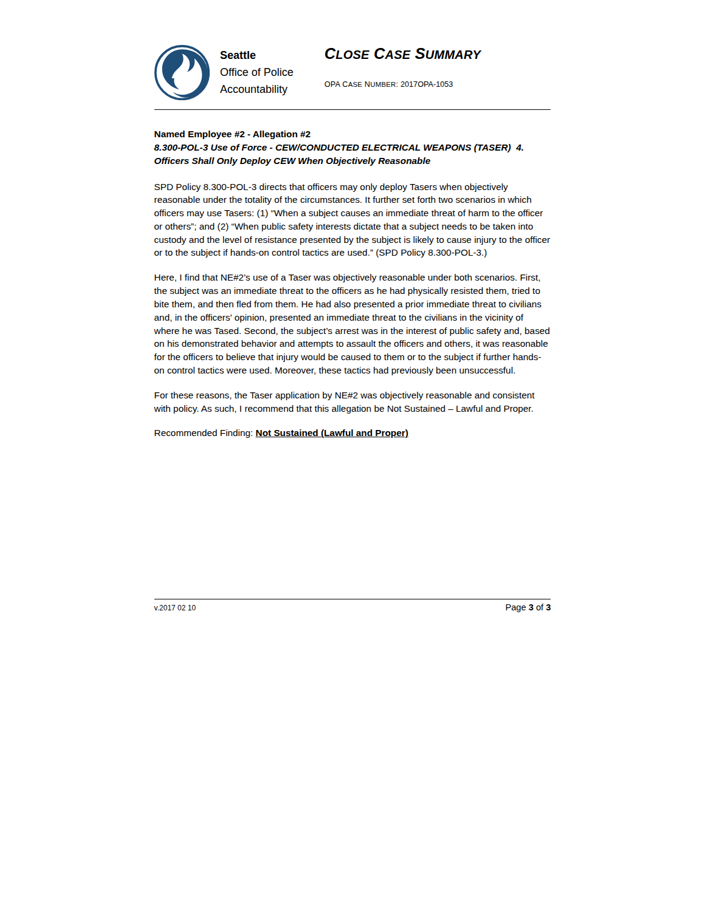Seattle
Office of Police
Accountability
CLOSE CASE SUMMARY
OPA CASE NUMBER: 2017OPA-1053
Named Employee #2 - Allegation #2
8.300-POL-3 Use of Force - CEW/CONDUCTED ELECTRICAL WEAPONS (TASER) 4. Officers Shall Only Deploy CEW When Objectively Reasonable
SPD Policy 8.300-POL-3 directs that officers may only deploy Tasers when objectively reasonable under the totality of the circumstances. It further set forth two scenarios in which officers may use Tasers: (1) “When a subject causes an immediate threat of harm to the officer or others”; and (2) “When public safety interests dictate that a subject needs to be taken into custody and the level of resistance presented by the subject is likely to cause injury to the officer or to the subject if hands-on control tactics are used.” (SPD Policy 8.300-POL-3.)
Here, I find that NE#2’s use of a Taser was objectively reasonable under both scenarios. First, the subject was an immediate threat to the officers as he had physically resisted them, tried to bite them, and then fled from them. He had also presented a prior immediate threat to civilians and, in the officers’ opinion, presented an immediate threat to the civilians in the vicinity of where he was Tased. Second, the subject’s arrest was in the interest of public safety and, based on his demonstrated behavior and attempts to assault the officers and others, it was reasonable for the officers to believe that injury would be caused to them or to the subject if further hands-on control tactics were used. Moreover, these tactics had previously been unsuccessful.
For these reasons, the Taser application by NE#2 was objectively reasonable and consistent with policy. As such, I recommend that this allegation be Not Sustained – Lawful and Proper.
Recommended Finding: Not Sustained (Lawful and Proper)
v.2017 02 10 Page 3 of 3